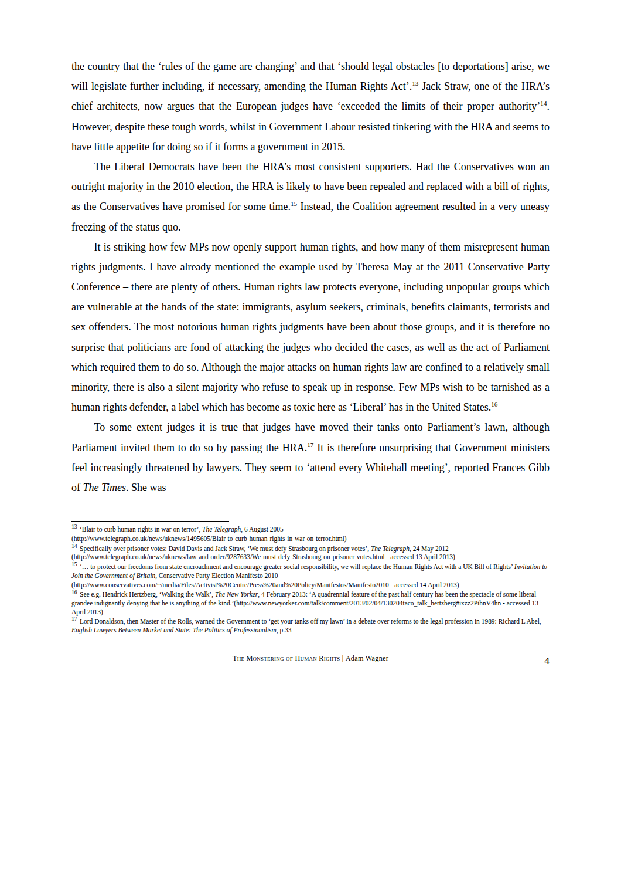the country that the ‘rules of the game are changing’ and that ‘should legal obstacles [to deportations] arise, we will legislate further including, if necessary, amending the Human Rights Act’.13 Jack Straw, one of the HRA’s chief architects, now argues that the European judges have ‘exceeded the limits of their proper authority’14. However, despite these tough words, whilst in Government Labour resisted tinkering with the HRA and seems to have little appetite for doing so if it forms a government in 2015.
The Liberal Democrats have been the HRA’s most consistent supporters. Had the Conservatives won an outright majority in the 2010 election, the HRA is likely to have been repealed and replaced with a bill of rights, as the Conservatives have promised for some time.15 Instead, the Coalition agreement resulted in a very uneasy freezing of the status quo.
It is striking how few MPs now openly support human rights, and how many of them misrepresent human rights judgments. I have already mentioned the example used by Theresa May at the 2011 Conservative Party Conference – there are plenty of others. Human rights law protects everyone, including unpopular groups which are vulnerable at the hands of the state: immigrants, asylum seekers, criminals, benefits claimants, terrorists and sex offenders. The most notorious human rights judgments have been about those groups, and it is therefore no surprise that politicians are fond of attacking the judges who decided the cases, as well as the act of Parliament which required them to do so. Although the major attacks on human rights law are confined to a relatively small minority, there is also a silent majority who refuse to speak up in response. Few MPs wish to be tarnished as a human rights defender, a label which has become as toxic here as ‘Liberal’ has in the United States.16
To some extent judges it is true that judges have moved their tanks onto Parliament’s lawn, although Parliament invited them to do so by passing the HRA.17 It is therefore unsurprising that Government ministers feel increasingly threatened by lawyers. They seem to ‘attend every Whitehall meeting’, reported Frances Gibb of The Times. She was
13 ‘Blair to curb human rights in war on terror’, The Telegraph, 6 August 2005
(http://www.telegraph.co.uk/news/uknews/1495605/Blair-to-curb-human-rights-in-war-on-terror.html)
14 Specifically over prisoner votes: David Davis and Jack Straw, ‘We must defy Strasbourg on prisoner votes’, The Telegraph, 24 May 2012 (http://www.telegraph.co.uk/news/uknews/law-and-order/9287633/We-must-defy-Strasbourg-on-prisoner-votes.html - accessed 13 April 2013)
15 ‘… to protect our freedoms from state encroachment and encourage greater social responsibility, we will replace the Human Rights Act with a UK Bill of Rights’ Invitation to Join the Government of Britain, Conservative Party Election Manifesto 2010
(http://www.conservatives.com/~/media/Files/Activist%20Centre/Press%20and%20Policy/Manifestos/Manifesto2010 - accessed 14 April 2013)
16 See e.g. Hendrick Hertzberg, ‘Walking the Walk’, The New Yorker, 4 February 2013: ‘A quadrennial feature of the past half century has been the spectacle of some liberal grandee indignantly denying that he is anything of the kind.’(http://www.newyorker.com/talk/comment/2013/02/04/130204taco_talk_hertzberg#ixzz2PihnV4hn - accessed 13 April 2013)
17 Lord Donaldson, then Master of the Rolls, warned the Government to ‘get your tanks off my lawn’ in a debate over reforms to the legal profession in 1989: Richard L Abel, English Lawyers Between Market and State: The Politics of Professionalism, p.33
The Monstering of Human Rights | Adam Wagner 4